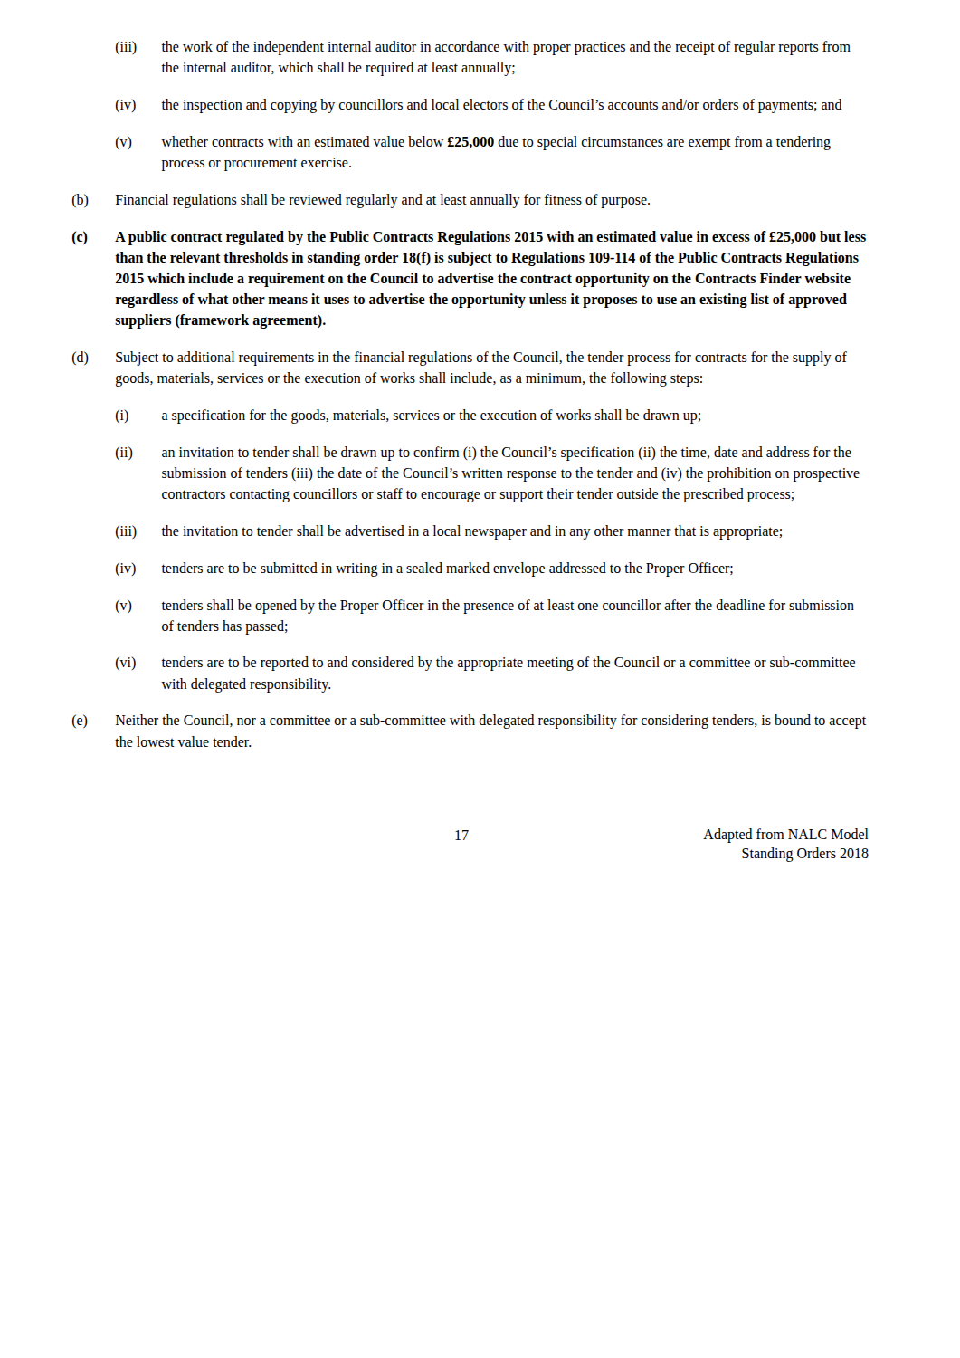(iii)
the work of the independent internal auditor in accordance with proper practices and the receipt of regular reports from the internal auditor, which shall be required at least annually;
(iv)
the inspection and copying by councillors and local electors of the Council’s accounts and/or orders of payments; and
(v)
whether contracts with an estimated value below £25,000 due to special circumstances are exempt from a tendering process or procurement exercise.
(b)
Financial regulations shall be reviewed regularly and at least annually for fitness of purpose.
(c)
A public contract regulated by the Public Contracts Regulations 2015 with an estimated value in excess of £25,000 but less than the relevant thresholds in standing order 18(f) is subject to Regulations 109-114 of the Public Contracts Regulations 2015 which include a requirement on the Council to advertise the contract opportunity on the Contracts Finder website regardless of what other means it uses to advertise the opportunity unless it proposes to use an existing list of approved suppliers (framework agreement).
(d)
Subject to additional requirements in the financial regulations of the Council, the tender process for contracts for the supply of goods, materials, services or the execution of works shall include, as a minimum, the following steps:
(i)
a specification for the goods, materials, services or the execution of works shall be drawn up;
(ii)
an invitation to tender shall be drawn up to confirm (i) the Council’s specification (ii) the time, date and address for the submission of tenders (iii) the date of the Council’s written response to the tender and (iv) the prohibition on prospective contractors contacting councillors or staff to encourage or support their tender outside the prescribed process;
(iii)
the invitation to tender shall be advertised in a local newspaper and in any other manner that is appropriate;
(iv)
tenders are to be submitted in writing in a sealed marked envelope addressed to the Proper Officer;
(v)
tenders shall be opened by the Proper Officer in the presence of at least one councillor after the deadline for submission of tenders has passed;
(vi)
tenders are to be reported to and considered by the appropriate meeting of the Council or a committee or sub-committee with delegated responsibility.
(e)
Neither the Council, nor a committee or a sub-committee with delegated responsibility for considering tenders, is bound to accept the lowest value tender.
17
Adapted from NALC Model
Standing Orders 2018